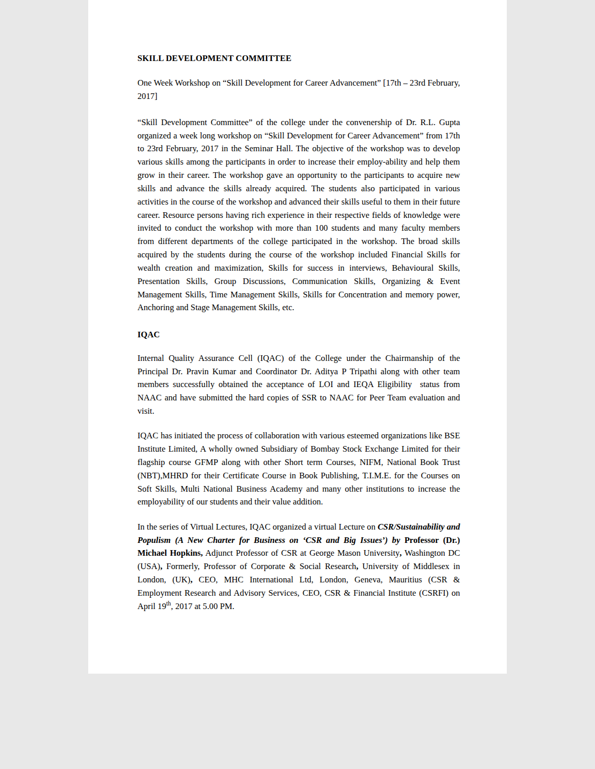SKILL DEVELOPMENT COMMITTEE
One Week Workshop on “Skill Development for Career Advancement” [17th – 23rd February, 2017]
“Skill Development Committee” of the college under the convenership of Dr. R.L. Gupta organized a week long workshop on “Skill Development for Career Advancement” from 17th to 23rd February, 2017 in the Seminar Hall. The objective of the workshop was to develop various skills among the participants in order to increase their employ-ability and help them grow in their career. The workshop gave an opportunity to the participants to acquire new skills and advance the skills already acquired. The students also participated in various activities in the course of the workshop and advanced their skills useful to them in their future career. Resource persons having rich experience in their respective fields of knowledge were invited to conduct the workshop with more than 100 students and many faculty members from different departments of the college participated in the workshop. The broad skills acquired by the students during the course of the workshop included Financial Skills for wealth creation and maximization, Skills for success in interviews, Behavioural Skills, Presentation Skills, Group Discussions, Communication Skills, Organizing & Event Management Skills, Time Management Skills, Skills for Concentration and memory power, Anchoring and Stage Management Skills, etc.
IQAC
Internal Quality Assurance Cell (IQAC) of the College under the Chairmanship of the Principal Dr. Pravin Kumar and Coordinator Dr. Aditya P Tripathi along with other team members successfully obtained the acceptance of LOI and IEQA Eligibility status from NAAC and have submitted the hard copies of SSR to NAAC for Peer Team evaluation and visit.
IQAC has initiated the process of collaboration with various esteemed organizations like BSE Institute Limited, A wholly owned Subsidiary of Bombay Stock Exchange Limited for their flagship course GFMP along with other Short term Courses, NIFM, National Book Trust (NBT),MHRD for their Certificate Course in Book Publishing, T.I.M.E. for the Courses on Soft Skills, Multi National Business Academy and many other institutions to increase the employability of our students and their value addition.
In the series of Virtual Lectures, IQAC organized a virtual Lecture on CSR/Sustainability and Populism (A New Charter for Business on ‘CSR and Big Issues’) by Professor (Dr.) Michael Hopkins, Adjunct Professor of CSR at George Mason University, Washington DC (USA), Formerly, Professor of Corporate & Social Research, University of Middlesex in London, (UK), CEO, MHC International Ltd, London, Geneva, Mauritius (CSR & Employment Research and Advisory Services, CEO, CSR & Financial Institute (CSRFI) on April 19th, 2017 at 5.00 PM.